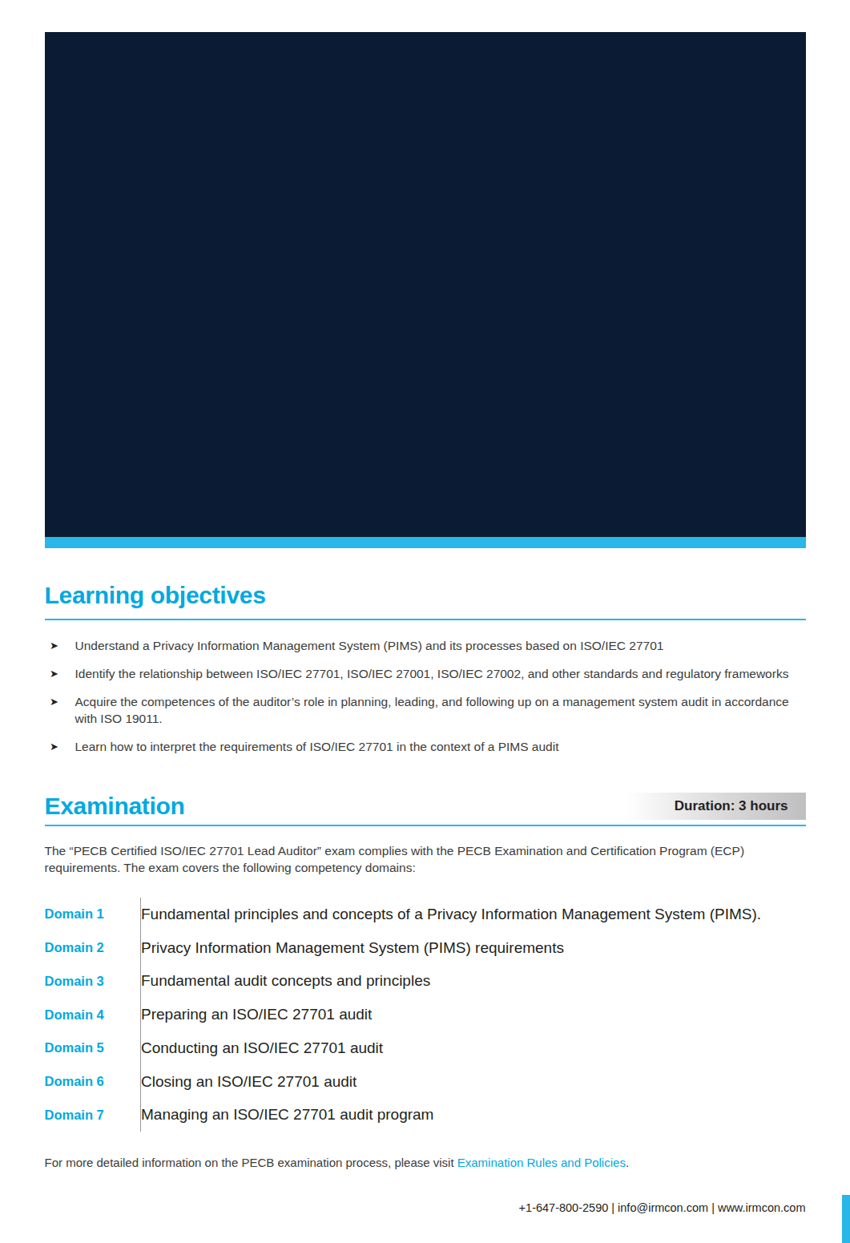Learning objectives
Understand a Privacy Information Management System (PIMS) and its processes based on ISO/IEC 27701
Identify the relationship between ISO/IEC 27701, ISO/IEC 27001, ISO/IEC 27002, and other standards and regulatory frameworks
Acquire the competences of the auditor’s role in planning, leading, and following up on a management system audit in accordance with ISO 19011.
Learn how to interpret the requirements of ISO/IEC 27701 in the context of a PIMS audit
Examination
Duration: 3 hours
The “PECB Certified ISO/IEC 27701 Lead Auditor” exam complies with the PECB Examination and Certification Program (ECP) requirements. The exam covers the following competency domains:
| Domain 1 | Fundamental principles and concepts of a Privacy Information Management System (PIMS). |
| Domain 2 | Privacy Information Management System (PIMS) requirements |
| Domain 3 | Fundamental audit concepts and principles |
| Domain 4 | Preparing an ISO/IEC 27701 audit |
| Domain 5 | Conducting an ISO/IEC 27701 audit |
| Domain 6 | Closing an ISO/IEC 27701 audit |
| Domain 7 | Managing an ISO/IEC 27701 audit program |
For more detailed information on the PECB examination process, please visit Examination Rules and Policies.
+1-647-800-2590 | info@irmcon.com | www.irmcon.com